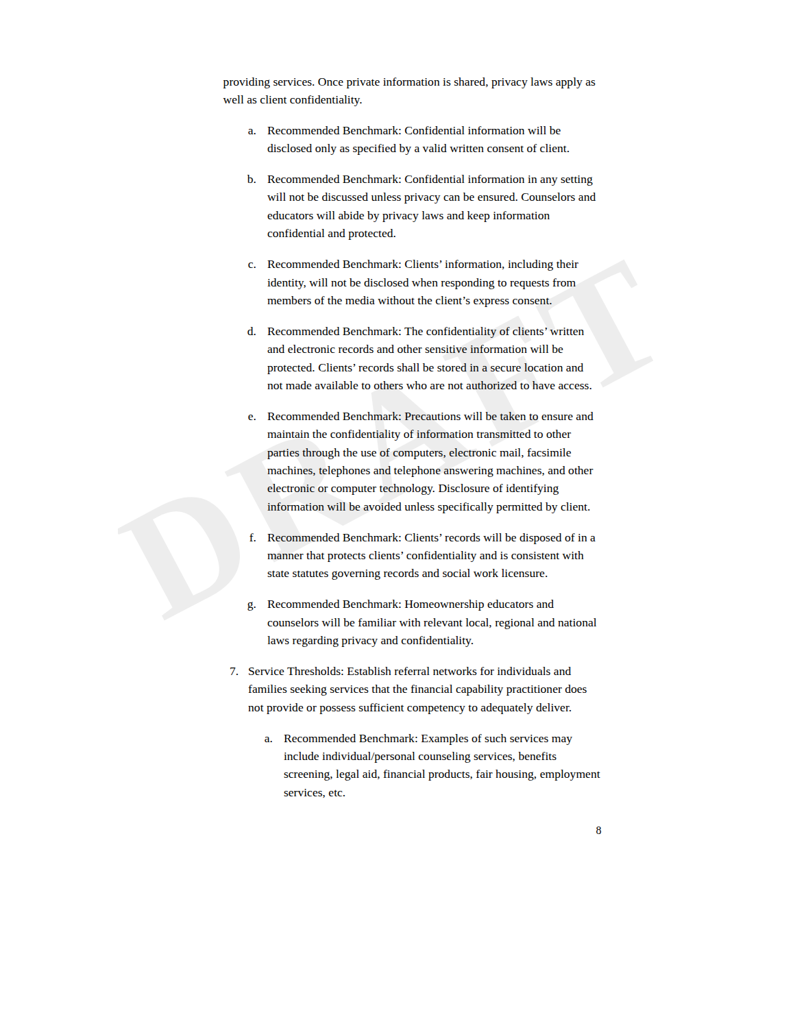DRAFT
providing services. Once private information is shared, privacy laws apply as well as client confidentiality.
Recommended Benchmark: Confidential information will be disclosed only as specified by a valid written consent of client.
Recommended Benchmark: Confidential information in any setting will not be discussed unless privacy can be ensured. Counselors and educators will abide by privacy laws and keep information confidential and protected.
Recommended Benchmark: Clients’ information, including their identity, will not be disclosed when responding to requests from members of the media without the client’s express consent.
Recommended Benchmark: The confidentiality of clients’ written and electronic records and other sensitive information will be protected. Clients’ records shall be stored in a secure location and not made available to others who are not authorized to have access.
Recommended Benchmark: Precautions will be taken to ensure and maintain the confidentiality of information transmitted to other parties through the use of computers, electronic mail, facsimile machines, telephones and telephone answering machines, and other electronic or computer technology. Disclosure of identifying information will be avoided unless specifically permitted by client.
Recommended Benchmark: Clients’ records will be disposed of in a manner that protects clients’ confidentiality and is consistent with state statutes governing records and social work licensure.
Recommended Benchmark: Homeownership educators and counselors will be familiar with relevant local, regional and national laws regarding privacy and confidentiality.
Service Thresholds: Establish referral networks for individuals and families seeking services that the financial capability practitioner does not provide or possess sufficient competency to adequately deliver.
Recommended Benchmark: Examples of such services may include individual/personal counseling services, benefits screening, legal aid, financial products, fair housing, employment services, etc.
8